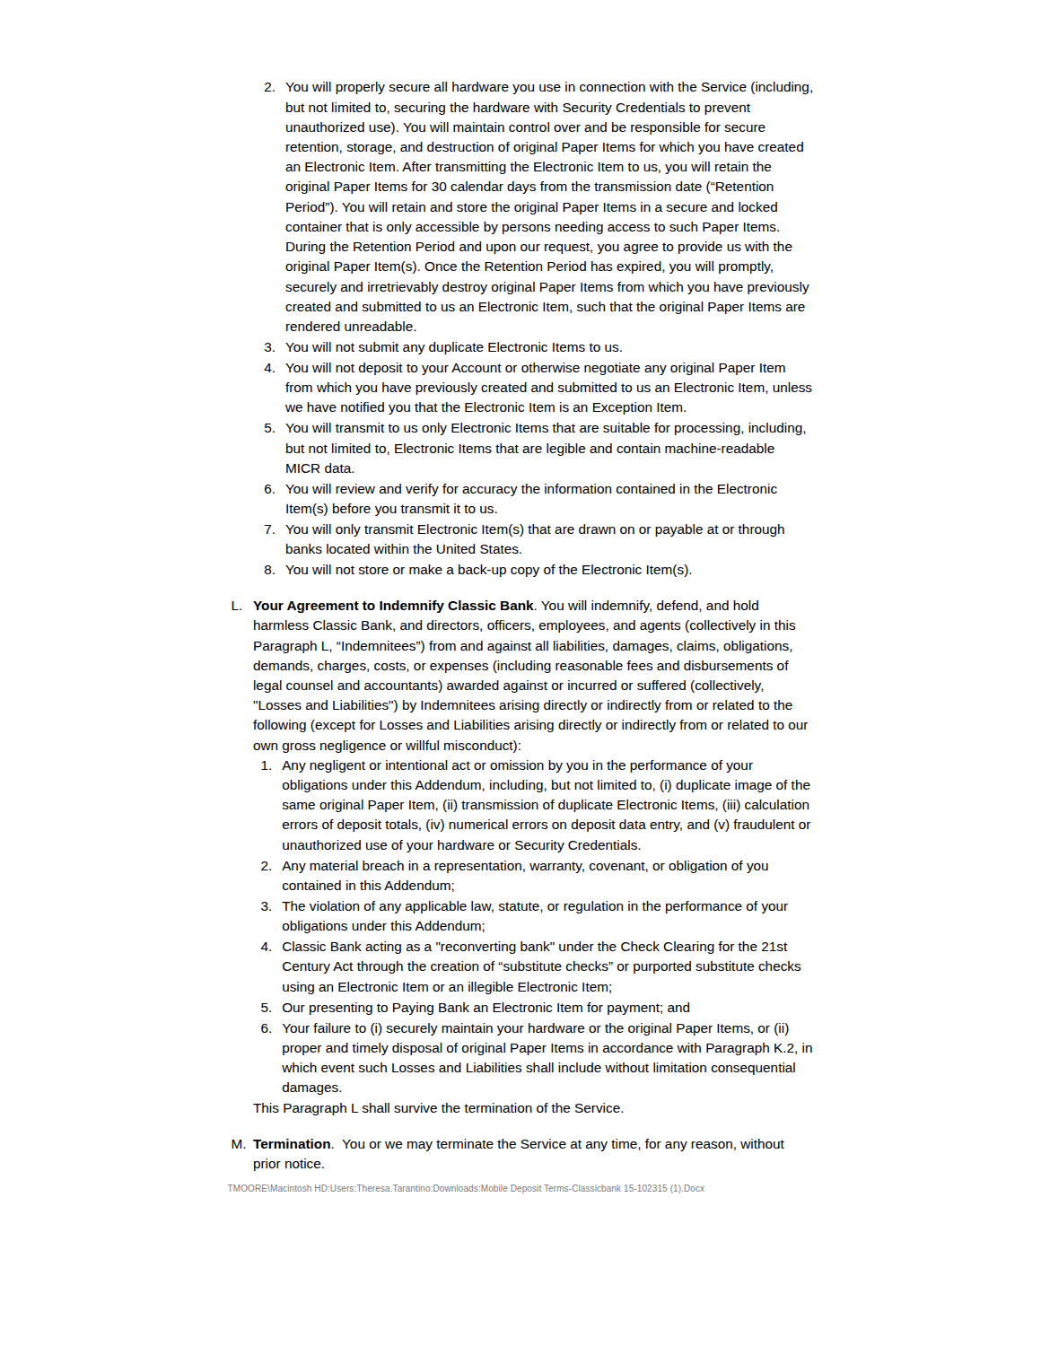2. You will properly secure all hardware you use in connection with the Service (including, but not limited to, securing the hardware with Security Credentials to prevent unauthorized use). You will maintain control over and be responsible for secure retention, storage, and destruction of original Paper Items for which you have created an Electronic Item. After transmitting the Electronic Item to us, you will retain the original Paper Items for 30 calendar days from the transmission date (“Retention Period”). You will retain and store the original Paper Items in a secure and locked container that is only accessible by persons needing access to such Paper Items. During the Retention Period and upon our request, you agree to provide us with the original Paper Item(s). Once the Retention Period has expired, you will promptly, securely and irretrievably destroy original Paper Items from which you have previously created and submitted to us an Electronic Item, such that the original Paper Items are rendered unreadable.
3. You will not submit any duplicate Electronic Items to us.
4. You will not deposit to your Account or otherwise negotiate any original Paper Item from which you have previously created and submitted to us an Electronic Item, unless we have notified you that the Electronic Item is an Exception Item.
5. You will transmit to us only Electronic Items that are suitable for processing, including, but not limited to, Electronic Items that are legible and contain machine-readable MICR data.
6. You will review and verify for accuracy the information contained in the Electronic Item(s) before you transmit it to us.
7. You will only transmit Electronic Item(s) that are drawn on or payable at or through banks located within the United States.
8. You will not store or make a back-up copy of the Electronic Item(s).
L.
Your Agreement to Indemnify Classic Bank. You will indemnify, defend, and hold harmless Classic Bank, and directors, officers, employees, and agents (collectively in this Paragraph L, “Indemnitees”) from and against all liabilities, damages, claims, obligations, demands, charges, costs, or expenses (including reasonable fees and disbursements of legal counsel and accountants) awarded against or incurred or suffered (collectively, "Losses and Liabilities") by Indemnitees arising directly or indirectly from or related to the following (except for Losses and Liabilities arising directly or indirectly from or related to our own gross negligence or willful misconduct):
1. Any negligent or intentional act or omission by you in the performance of your obligations under this Addendum, including, but not limited to, (i) duplicate image of the same original Paper Item, (ii) transmission of duplicate Electronic Items, (iii) calculation errors of deposit totals, (iv) numerical errors on deposit data entry, and (v) fraudulent or unauthorized use of your hardware or Security Credentials.
2. Any material breach in a representation, warranty, covenant, or obligation of you contained in this Addendum;
3. The violation of any applicable law, statute, or regulation in the performance of your obligations under this Addendum;
4. Classic Bank acting as a "reconverting bank" under the Check Clearing for the 21st Century Act through the creation of “substitute checks” or purported substitute checks using an Electronic Item or an illegible Electronic Item;
5. Our presenting to Paying Bank an Electronic Item for payment; and
6. Your failure to (i) securely maintain your hardware or the original Paper Items, or (ii) proper and timely disposal of original Paper Items in accordance with Paragraph K.2, in which event such Losses and Liabilities shall include without limitation consequential damages.
This Paragraph L shall survive the termination of the Service.
M.
Termination. You or we may terminate the Service at any time, for any reason, without prior notice.
TMOORE\Macintosh HD:Users:Theresa.Tarantino:Downloads:Mobile Deposit Terms-Classicbank 15-102315 (1).Docx